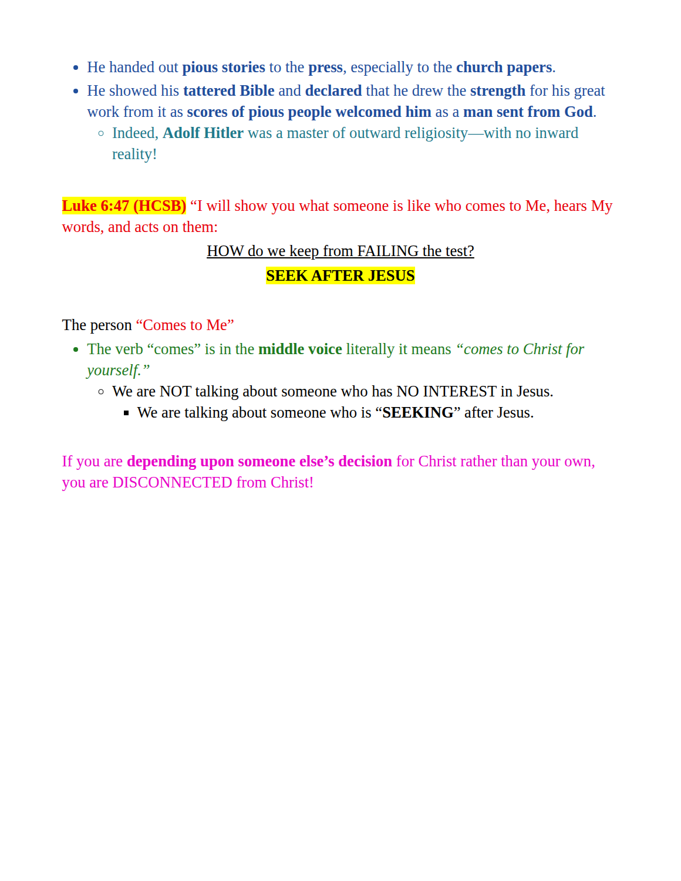He handed out pious stories to the press, especially to the church papers.
He showed his tattered Bible and declared that he drew the strength for his great work from it as scores of pious people welcomed him as a man sent from God.
Indeed, Adolf Hitler was a master of outward religiosity—with no inward reality!
Luke 6:47 (HCSB) “I will show you what someone is like who comes to Me, hears My words, and acts on them:
HOW do we keep from FAILING the test?
SEEK AFTER JESUS
The person “Comes to Me”
The verb “comes” is in the middle voice literally it means “comes to Christ for yourself.”
We are NOT talking about someone who has NO INTEREST in Jesus.
We are talking about someone who is “SEEKING” after Jesus.
If you are depending upon someone else’s decision for Christ rather than your own, you are DISCONNECTED from Christ!